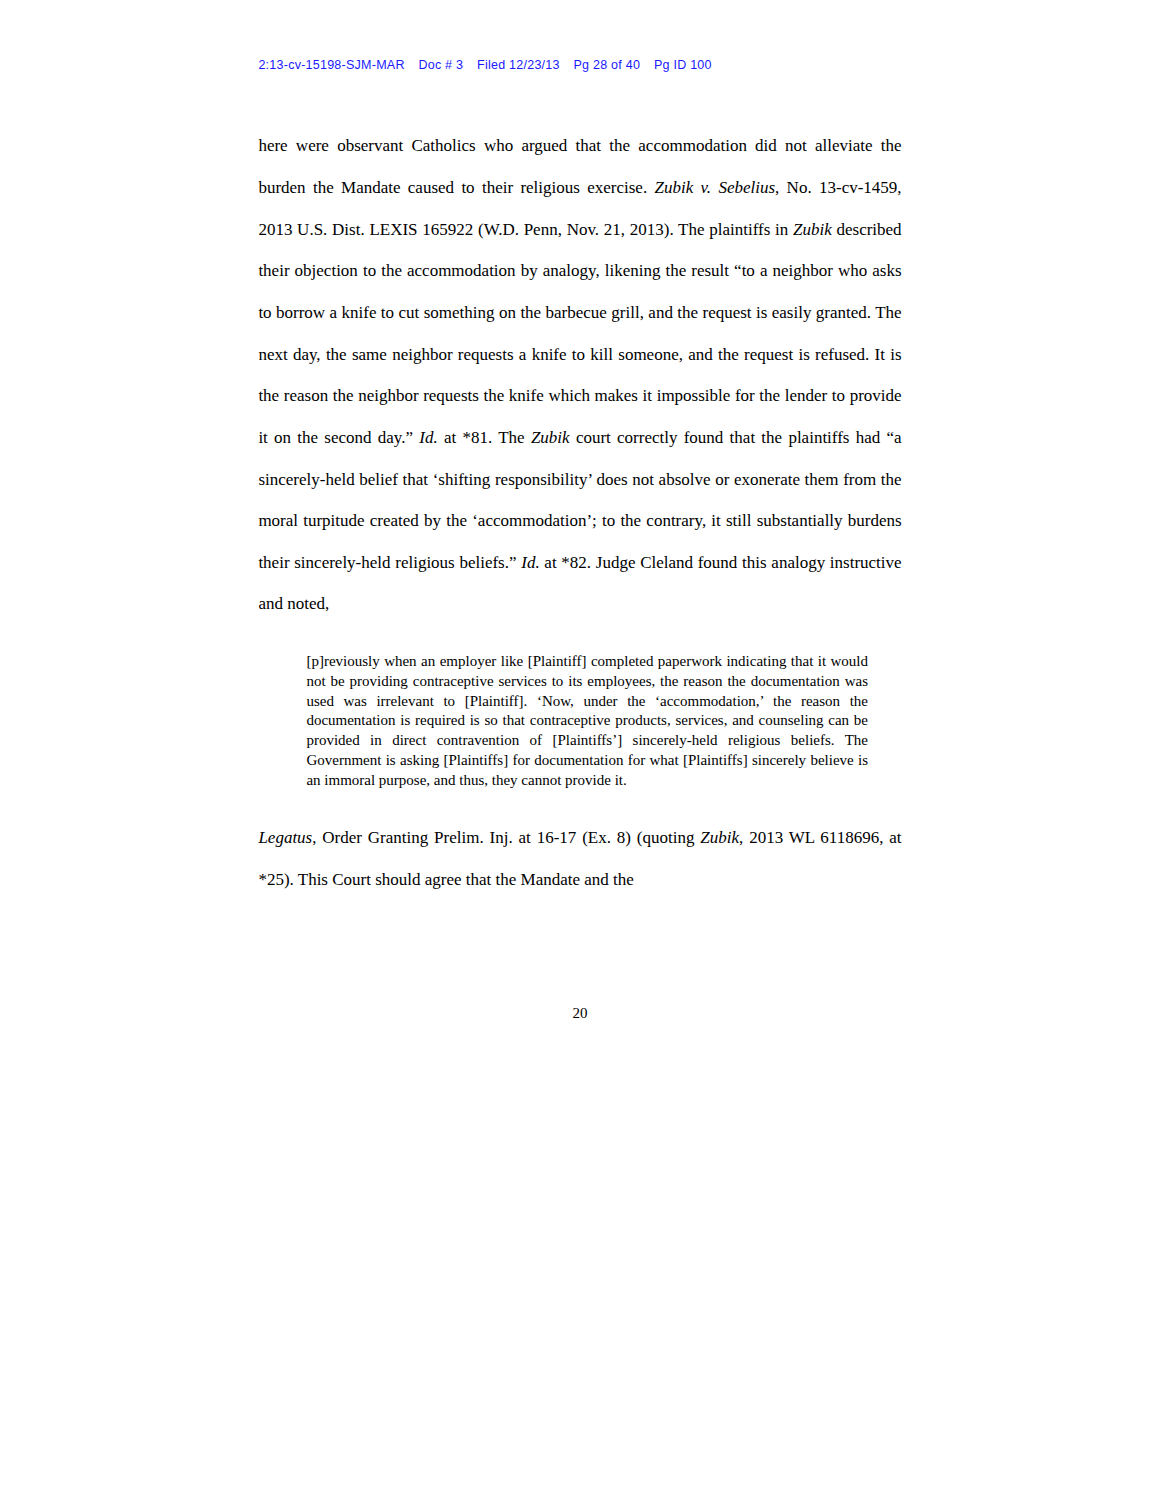2:13-cv-15198-SJM-MAR Doc # 3 Filed 12/23/13 Pg 28 of 40 Pg ID 100
here were observant Catholics who argued that the accommodation did not alleviate the burden the Mandate caused to their religious exercise. Zubik v. Sebelius, No. 13-cv-1459, 2013 U.S. Dist. LEXIS 165922 (W.D. Penn, Nov. 21, 2013). The plaintiffs in Zubik described their objection to the accommodation by analogy, likening the result “to a neighbor who asks to borrow a knife to cut something on the barbecue grill, and the request is easily granted. The next day, the same neighbor requests a knife to kill someone, and the request is refused. It is the reason the neighbor requests the knife which makes it impossible for the lender to provide it on the second day.” Id. at *81. The Zubik court correctly found that the plaintiffs had “a sincerely-held belief that ‘shifting responsibility’ does not absolve or exonerate them from the moral turpitude created by the ‘accommodation’; to the contrary, it still substantially burdens their sincerely-held religious beliefs.” Id. at *82. Judge Cleland found this analogy instructive and noted,
[p]reviously when an employer like [Plaintiff] completed paperwork indicating that it would not be providing contraceptive services to its employees, the reason the documentation was used was irrelevant to [Plaintiff]. ‘Now, under the ‘accommodation,’ the reason the documentation is required is so that contraceptive products, services, and counseling can be provided in direct contravention of [Plaintiffs’] sincerely-held religious beliefs. The Government is asking [Plaintiffs] for documentation for what [Plaintiffs] sincerely believe is an immoral purpose, and thus, they cannot provide it.
Legatus, Order Granting Prelim. Inj. at 16-17 (Ex. 8) (quoting Zubik, 2013 WL 6118696, at *25). This Court should agree that the Mandate and the
20